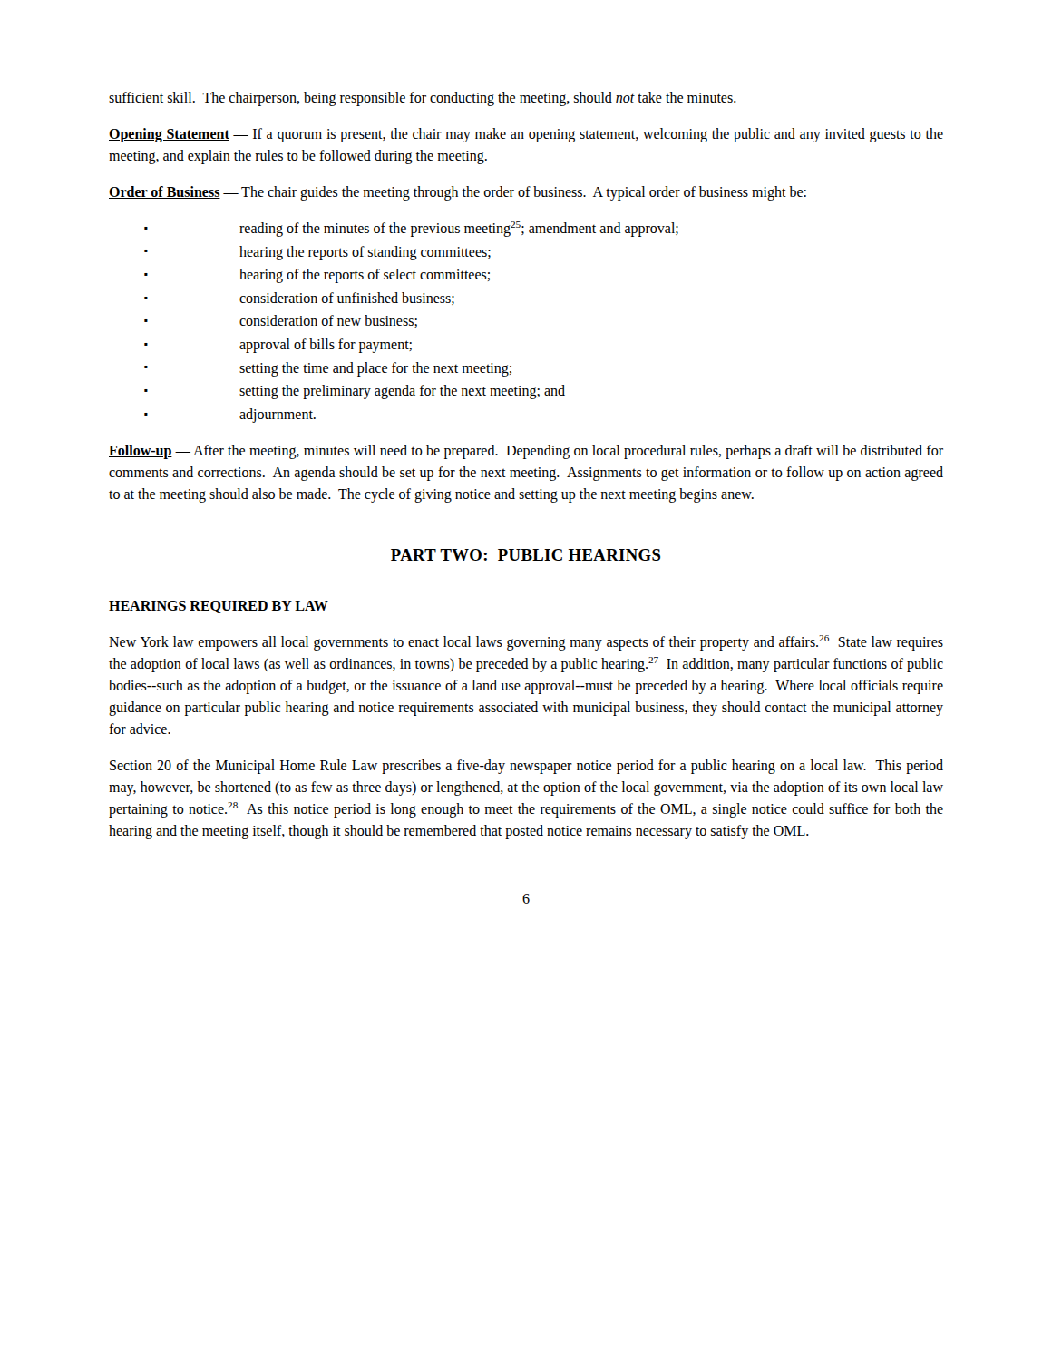sufficient skill. The chairperson, being responsible for conducting the meeting, should not take the minutes.
Opening Statement — If a quorum is present, the chair may make an opening statement, welcoming the public and any invited guests to the meeting, and explain the rules to be followed during the meeting.
Order of Business — The chair guides the meeting through the order of business. A typical order of business might be:
reading of the minutes of the previous meeting25; amendment and approval;
hearing the reports of standing committees;
hearing of the reports of select committees;
consideration of unfinished business;
consideration of new business;
approval of bills for payment;
setting the time and place for the next meeting;
setting the preliminary agenda for the next meeting; and
adjournment.
Follow-up — After the meeting, minutes will need to be prepared. Depending on local procedural rules, perhaps a draft will be distributed for comments and corrections. An agenda should be set up for the next meeting. Assignments to get information or to follow up on action agreed to at the meeting should also be made. The cycle of giving notice and setting up the next meeting begins anew.
PART TWO: PUBLIC HEARINGS
HEARINGS REQUIRED BY LAW
New York law empowers all local governments to enact local laws governing many aspects of their property and affairs.26 State law requires the adoption of local laws (as well as ordinances, in towns) be preceded by a public hearing.27 In addition, many particular functions of public bodies--such as the adoption of a budget, or the issuance of a land use approval--must be preceded by a hearing. Where local officials require guidance on particular public hearing and notice requirements associated with municipal business, they should contact the municipal attorney for advice.
Section 20 of the Municipal Home Rule Law prescribes a five-day newspaper notice period for a public hearing on a local law. This period may, however, be shortened (to as few as three days) or lengthened, at the option of the local government, via the adoption of its own local law pertaining to notice.28 As this notice period is long enough to meet the requirements of the OML, a single notice could suffice for both the hearing and the meeting itself, though it should be remembered that posted notice remains necessary to satisfy the OML.
6